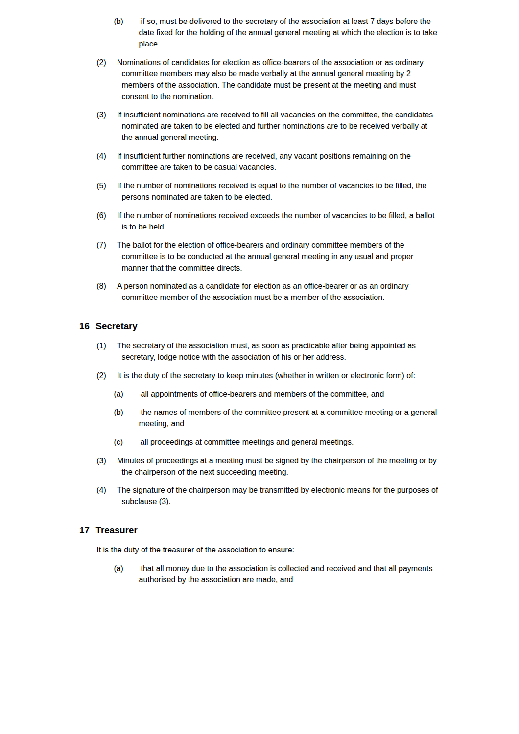(b) if so, must be delivered to the secretary of the association at least 7 days before the date fixed for the holding of the annual general meeting at which the election is to take place.
(2) Nominations of candidates for election as office-bearers of the association or as ordinary committee members may also be made verbally at the annual general meeting by 2 members of the association. The candidate must be present at the meeting and must consent to the nomination.
(3) If insufficient nominations are received to fill all vacancies on the committee, the candidates nominated are taken to be elected and further nominations are to be received verbally at the annual general meeting.
(4) If insufficient further nominations are received, any vacant positions remaining on the committee are taken to be casual vacancies.
(5) If the number of nominations received is equal to the number of vacancies to be filled, the persons nominated are taken to be elected.
(6) If the number of nominations received exceeds the number of vacancies to be filled, a ballot is to be held.
(7) The ballot for the election of office-bearers and ordinary committee members of the committee is to be conducted at the annual general meeting in any usual and proper manner that the committee directs.
(8) A person nominated as a candidate for election as an office-bearer or as an ordinary committee member of the association must be a member of the association.
16 Secretary
(1) The secretary of the association must, as soon as practicable after being appointed as secretary, lodge notice with the association of his or her address.
(2) It is the duty of the secretary to keep minutes (whether in written or electronic form) of:
(a) all appointments of office-bearers and members of the committee, and
(b) the names of members of the committee present at a committee meeting or a general meeting, and
(c) all proceedings at committee meetings and general meetings.
(3) Minutes of proceedings at a meeting must be signed by the chairperson of the meeting or by the chairperson of the next succeeding meeting.
(4) The signature of the chairperson may be transmitted by electronic means for the purposes of subclause (3).
17 Treasurer
It is the duty of the treasurer of the association to ensure:
(a) that all money due to the association is collected and received and that all payments authorised by the association are made, and